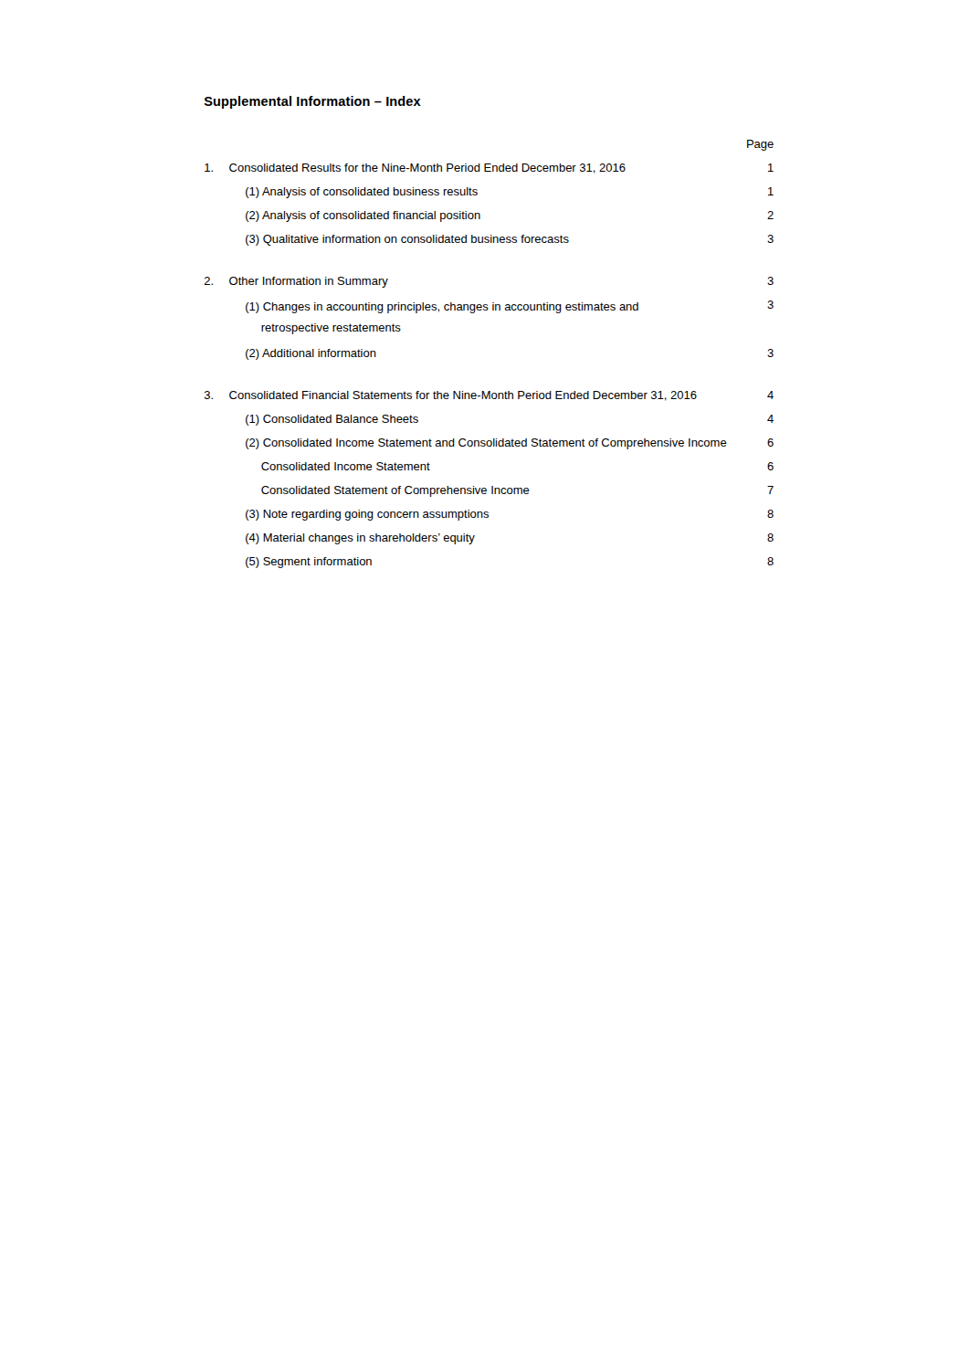Supplemental Information – Index
| | | Page |
| 1. | Consolidated Results for the Nine-Month Period Ended December 31, 2016 | 1 |
| | (1) Analysis of consolidated business results | 1 |
| | (2) Analysis of consolidated financial position | 2 |
| | (3) Qualitative information on consolidated business forecasts | 3 |
| 2. | Other Information in Summary | 3 |
| | (1) Changes in accounting principles, changes in accounting estimates and retrospective restatements | 3 |
| | (2) Additional information | 3 |
| 3. | Consolidated Financial Statements for the Nine-Month Period Ended December 31, 2016 | 4 |
| | (1) Consolidated Balance Sheets | 4 |
| | (2) Consolidated Income Statement and Consolidated Statement of Comprehensive Income | 6 |
| | Consolidated Income Statement | 6 |
| | Consolidated Statement of Comprehensive Income | 7 |
| | (3) Note regarding going concern assumptions | 8 |
| | (4) Material changes in shareholders’ equity | 8 |
| | (5) Segment information | 8 |